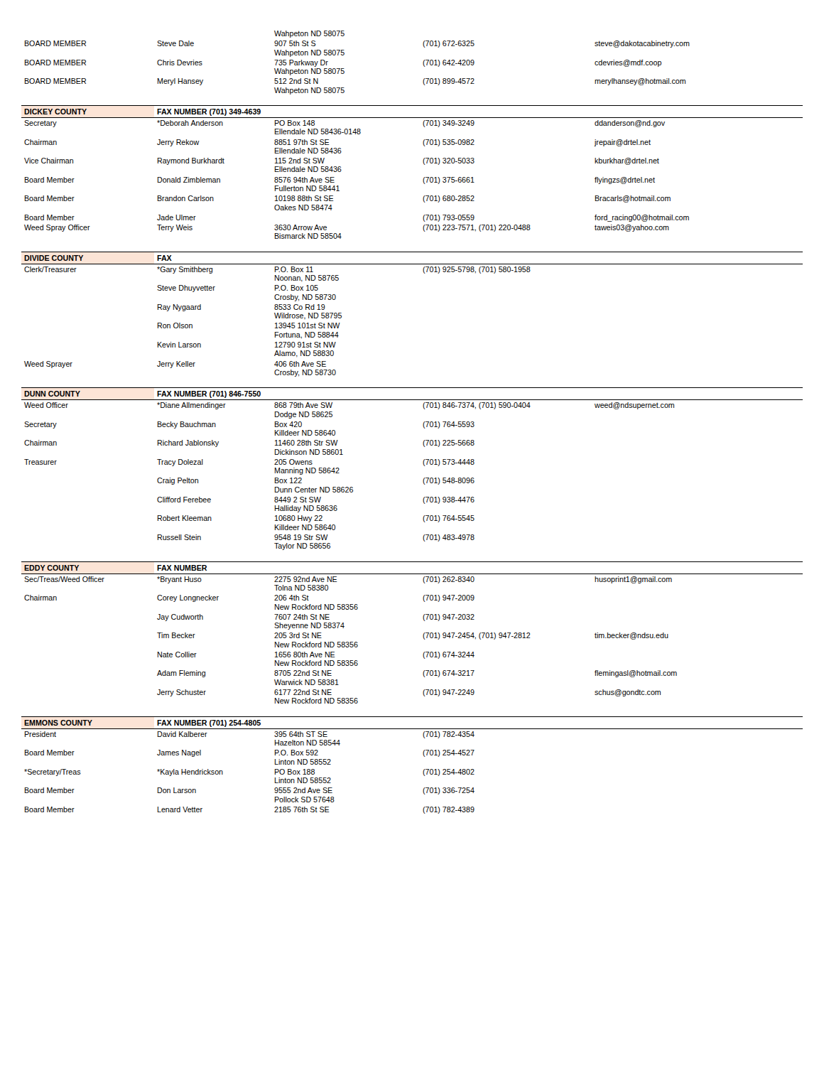| | | Wahpeton ND 58075 | | |
| BOARD MEMBER | Steve Dale | 907 5th St S Wahpeton ND 58075 | (701) 672-6325 | steve@dakotacabinetry.com |
| BOARD MEMBER | Chris Devries | 735 Parkway Dr Wahpeton ND 58075 | (701) 642-4209 | cdevries@mdf.coop |
| BOARD MEMBER | Meryl Hansey | 512 2nd St N Wahpeton ND 58075 | (701) 899-4572 | merylhansey@hotmail.com |
| DICKEY COUNTY | FAX NUMBER (701) 349-4639 |
| Secretary | *Deborah Anderson | PO Box 148 Ellendale ND 58436-0148 | (701) 349-3249 | ddanderson@nd.gov |
| Chairman | Jerry Rekow | 8851 97th St SE Ellendale ND 58436 | (701) 535-0982 | jrepair@drtel.net |
| Vice Chairman | Raymond Burkhardt | 115 2nd St SW Ellendale ND 58436 | (701) 320-5033 | kburkhar@drtel.net |
| Board Member | Donald Zimbleman | 8576 94th Ave SE Fullerton ND 58441 | (701) 375-6661 | flyingzs@drtel.net |
| Board Member | Brandon Carlson | 10198 88th St SE Oakes ND 58474 | (701) 680-2852 | Bracarls@hotmail.com |
| Board Member | Jade Ulmer | | (701) 793-0559 | ford_racing00@hotmail.com |
| Weed Spray Officer | Terry Weis | 3630 Arrow Ave Bismarck ND 58504 | (701) 223-7571, (701) 220-0488 | taweis03@yahoo.com |
| DIVIDE COUNTY | FAX |
| Clerk/Treasurer | *Gary Smithberg | P.O. Box 11 Noonan, ND 58765 | (701) 925-5798, (701) 580-1958 | |
| | Steve Dhuyvetter | P.O. Box 105 Crosby, ND 58730 | | |
| | Ray Nygaard | 8533 Co Rd 19 Wildrose, ND 58795 | | |
| | Ron Olson | 13945 101st St NW Fortuna, ND 58844 | | |
| | Kevin Larson | 12790 91st St NW Alamo, ND 58830 | | |
| Weed Sprayer | Jerry Keller | 406 6th Ave SE Crosby, ND 58730 | | |
| DUNN COUNTY | FAX NUMBER (701) 846-7550 |
| Weed Officer | *Diane Allmendinger | 868 79th Ave SW Dodge ND 58625 | (701) 846-7374, (701) 590-0404 | weed@ndsupernet.com |
| Secretary | Becky Bauchman | Box 420 Killdeer ND 58640 | (701) 764-5593 | |
| Chairman | Richard Jablonsky | 11460 28th Str SW Dickinson ND 58601 | (701) 225-5668 | |
| Treasurer | Tracy Dolezal | 205 Owens Manning ND 58642 | (701) 573-4448 | |
| | Craig Pelton | Box 122 Dunn Center ND 58626 | (701) 548-8096 | |
| | Clifford Ferebee | 8449 2 St SW Halliday ND 58636 | (701) 938-4476 | |
| | Robert Kleeman | 10680 Hwy 22 Killdeer ND 58640 | (701) 764-5545 | |
| | Russell Stein | 9548 19 Str SW Taylor ND 58656 | (701) 483-4978 | |
| EDDY COUNTY | FAX NUMBER |
| Sec/Treas/Weed Officer | *Bryant Huso | 2275 92nd Ave NE Tolna ND 58380 | (701) 262-8340 | husoprint1@gmail.com |
| Chairman | Corey Longnecker | 206 4th St New Rockford ND 58356 | (701) 947-2009 | |
| | Jay Cudworth | 7607 24th St NE Sheyenne ND 58374 | (701) 947-2032 | |
| | Tim Becker | 205 3rd St NE New Rockford ND 58356 | (701) 947-2454, (701) 947-2812 | tim.becker@ndsu.edu |
| | Nate Collier | 1656 80th Ave NE New Rockford ND 58356 | (701) 674-3244 | |
| | Adam Fleming | 8705 22nd St NE Warwick ND 58381 | (701) 674-3217 | flemingasl@hotmail.com |
| | Jerry Schuster | 6177 22nd St NE New Rockford ND 58356 | (701) 947-2249 | schus@gondtc.com |
| EMMONS COUNTY | FAX NUMBER (701) 254-4805 |
| President | David Kalberer | 395 64th ST SE Hazelton ND 58544 | (701) 782-4354 | |
| Board Member | James Nagel | P.O. Box 592 Linton ND 58552 | (701) 254-4527 | |
| *Secretary/Treas | *Kayla Hendrickson | PO Box 188 Linton ND 58552 | (701) 254-4802 | |
| Board Member | Don Larson | 9555 2nd Ave SE Pollock SD 57648 | (701) 336-7254 | |
| Board Member | Lenard Vetter | 2185 76th St SE | (701) 782-4389 | |